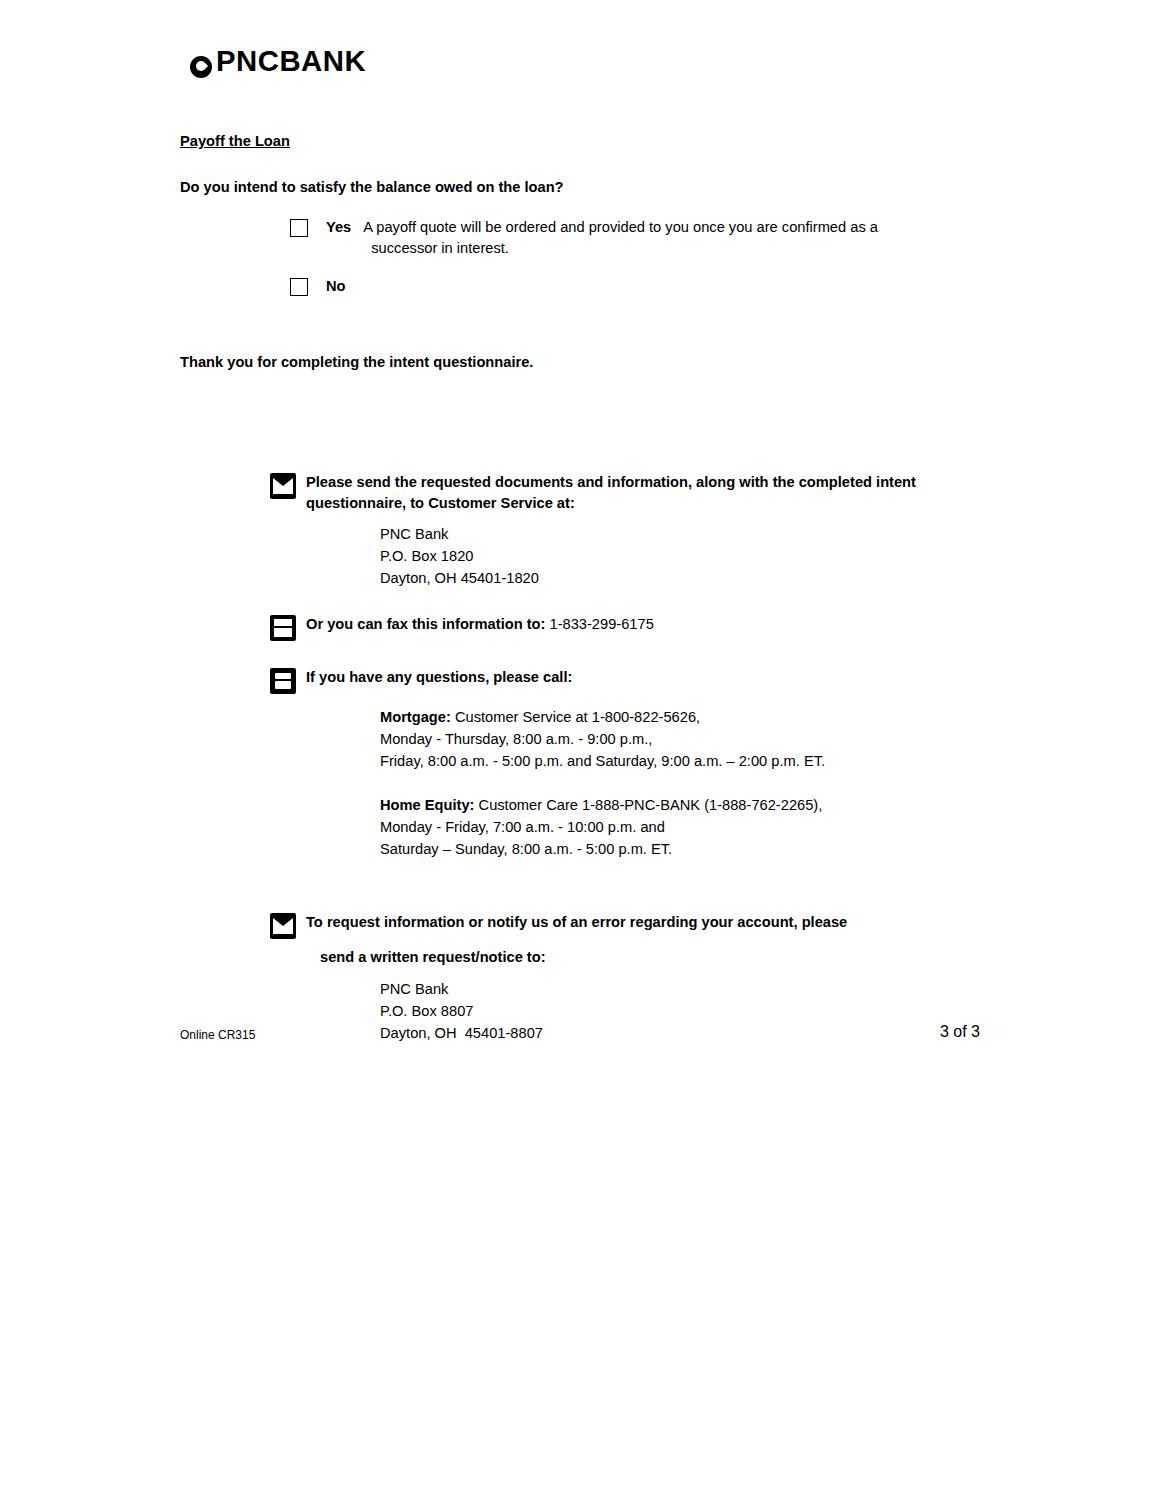PNCBANK
Payoff the Loan
Do you intend to satisfy the balance owed on the loan?
Yes A payoff quote will be ordered and provided to you once you are confirmed as a successor in interest.
No
Thank you for completing the intent questionnaire.
Please send the requested documents and information, along with the completed intent questionnaire, to Customer Service at:
PNC Bank
P.O. Box 1820
Dayton, OH 45401-1820
Or you can fax this information to: 1-833-299-6175
If you have any questions, please call:
Mortgage: Customer Service at 1-800-822-5626,
Monday - Thursday, 8:00 a.m. - 9:00 p.m.,
Friday, 8:00 a.m. - 5:00 p.m. and Saturday, 9:00 a.m. – 2:00 p.m. ET.
Home Equity: Customer Care 1-888-PNC-BANK (1-888-762-2265),
Monday - Friday, 7:00 a.m. - 10:00 p.m. and
Saturday – Sunday, 8:00 a.m. - 5:00 p.m. ET.
To request information or notify us of an error regarding your account, please
send a written request/notice to:
PNC Bank
P.O. Box 8807
Dayton, OH 45401-8807
Online CR315
3 of 3